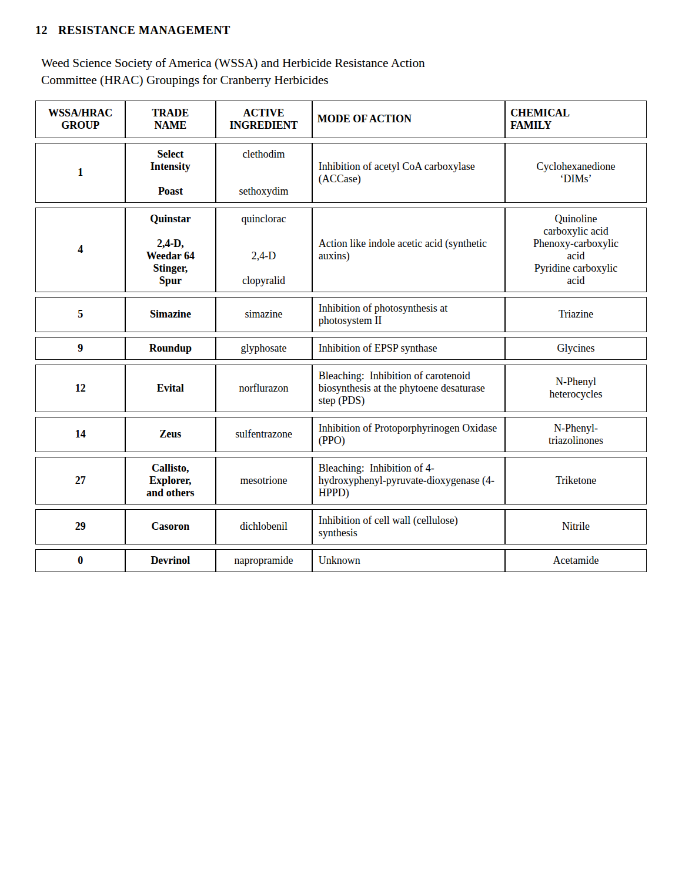12 RESISTANCE MANAGEMENT
Weed Science Society of America (WSSA) and Herbicide Resistance Action
Committee (HRAC) Groupings for Cranberry Herbicides
| WSSA/HRAC GROUP | TRADE NAME | ACTIVE INGREDIENT | MODE OF ACTION | CHEMICAL FAMILY |
| --- | --- | --- | --- | --- |
| 1 | Select Intensity Poast | clethodim sethoxydim | Inhibition of acetyl CoA carboxylase (ACCase) | Cyclohexanedione ‘DIMs’ |
| 4 | Quinstar 2,4-D, Weedar 64 Stinger, Spur | quinclorac 2,4-D clopyralid | Action like indole acetic acid (synthetic auxins) | Quinoline carboxylic acid Phenoxy-carboxylic acid Pyridine carboxylic acid |
| 5 | Simazine | simazine | Inhibition of photosynthesis at photosystem II | Triazine |
| 9 | Roundup | glyphosate | Inhibition of EPSP synthase | Glycines |
| 12 | Evital | norflurazon | Bleaching: Inhibition of carotenoid biosynthesis at the phytoene desaturase step (PDS) | N-Phenyl heterocycles |
| 14 | Zeus | sulfentrazone | Inhibition of Protoporphyrinogen Oxidase (PPO) | N-Phenyl- triazolinones |
| 27 | Callisto, Explorer, and others | mesotrione | Bleaching: Inhibition of 4-hydroxyphenyl-pyruvate-dioxygenase (4-HPPD) | Triketone |
| 29 | Casoron | dichlobenil | Inhibition of cell wall (cellulose) synthesis | Nitrile |
| 0 | Devrinol | napropramide | Unknown | Acetamide |